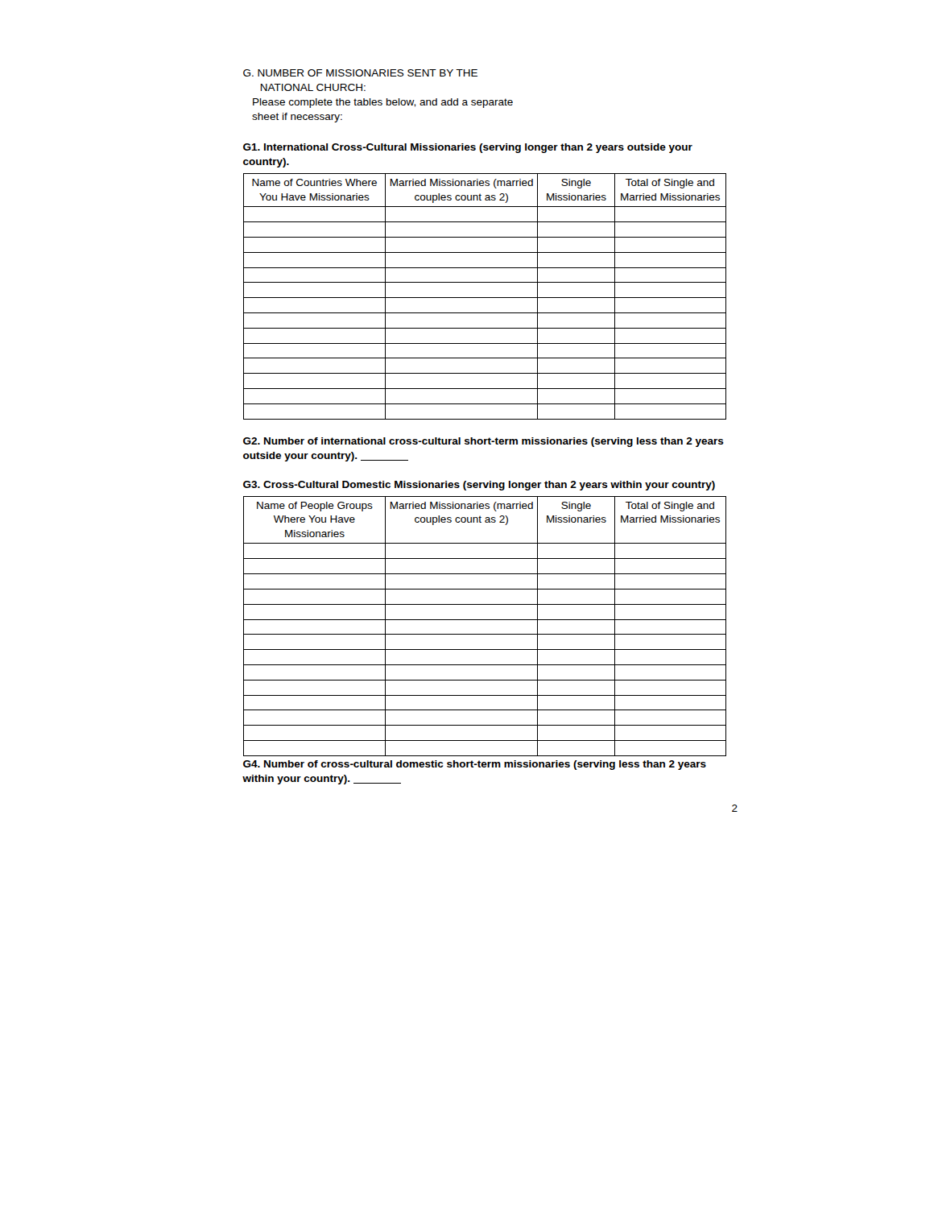G. NUMBER OF MISSIONARIES SENT BY THE
NATIONAL CHURCH:
Please complete the tables below, and add a separate
sheet if necessary:
G1. International Cross-Cultural Missionaries (serving longer than 2 years outside your country).
| Name of Countries Where You Have Missionaries | Married Missionaries (married couples count as 2) | Single Missionaries | Total of Single and Married Missionaries |
| --- | --- | --- | --- |
G2. Number of international cross-cultural short-term missionaries (serving less than 2 years outside your country).
G3. Cross-Cultural Domestic Missionaries (serving longer than 2 years within your country)
| Name of People Groups Where You Have Missionaries | Married Missionaries (married couples count as 2) | Single Missionaries | Total of Single and Married Missionaries |
| --- | --- | --- | --- |
G4. Number of cross-cultural domestic short-term missionaries (serving less than 2 years within your country).
2